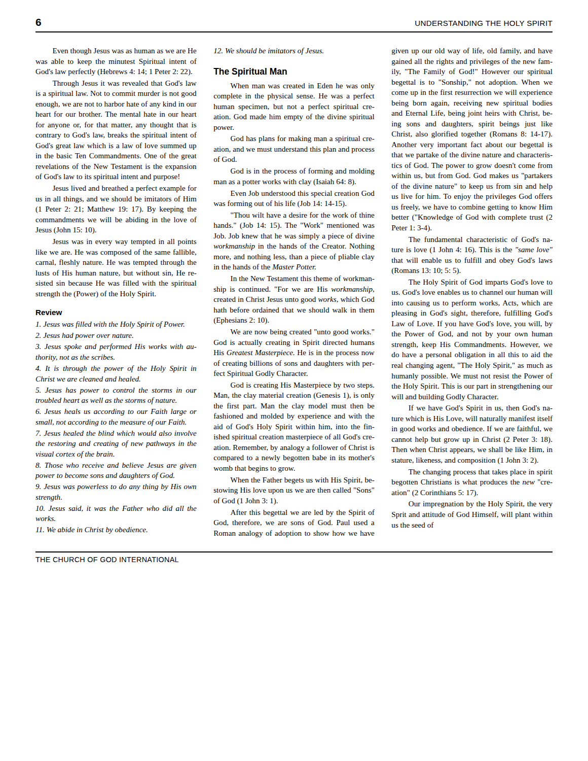6 UNDERSTANDING THE HOLY SPIRIT
Even though Jesus was as human as we are He was able to keep the minutest Spiritual intent of God's law perfectly (Hebrews 4: 14; 1 Peter 2: 22).
Through Jesus it was revealed that God's law is a spiritual law. Not to commit murder is not good enough, we are not to harbor hate of any kind in our heart for our brother. The mental hate in our heart for anyone or, for that matter, any thought that is contrary to God's law, breaks the spiritual intent of God's great law which is a law of love summed up in the basic Ten Commandments. One of the great revelations of the New Testament is the expansion of God's law to its spiritual intent and purpose!
Jesus lived and breathed a perfect example for us in all things, and we should be imitators of Him (1 Peter 2: 21; Matthew 19: 17). By keeping the commandments we will be abiding in the love of Jesus (John 15: 10).
Jesus was in every way tempted in all points like we are. He was composed of the same fallible, carnal, fleshly nature. He was tempted through the lusts of His human nature, but without sin, He resisted sin because He was filled with the spiritual strength the (Power) of the Holy Spirit.
Review
1. Jesus was filled with the Holy Spirit of Power.
2. Jesus had power over nature.
3. Jesus spoke and performed His works with authority, not as the scribes.
4. It is through the power of the Holy Spirit in Christ we are cleaned and healed.
5. Jesus has power to control the storms in our troubled heart as well as the storms of nature.
6. Jesus heals us according to our Faith large or small, not according to the measure of our Faith.
7. Jesus healed the blind which would also involve the restoring and creating of new pathways in the visual cortex of the brain.
8. Those who receive and believe Jesus are given power to become sons and daughters of God.
9. Jesus was powerless to do any thing by His own strength.
10. Jesus said, it was the Father who did all the works.
11. We abide in Christ by obedience.
12. We should be imitators of Jesus.
The Spiritual Man
When man was created in Eden he was only complete in the physical sense. He was a perfect human specimen, but not a perfect spiritual creation. God made him empty of the divine spiritual power.
God has plans for making man a spiritual creation, and we must understand this plan and process of God.
God is in the process of forming and molding man as a potter works with clay (Isaiah 64: 8).
Even Job understood this special creation God was forming out of his life (Job 14: 14-15).
"Thou wilt have a desire for the work of thine hands." (Job 14: 15). The "Work" mentioned was Job. Job knew that he was simply a piece of divine workmanship in the hands of the Creator. Nothing more, and nothing less, than a piece of pliable clay in the hands of the Master Potter.
In the New Testament this theme of workmanship is continued. "For we are His workmanship, created in Christ Jesus unto good works, which God hath before ordained that we should walk in them (Ephesians 2: 10).
We are now being created "unto good works." God is actually creating in Spirit directed humans His Greatest Masterpiece. He is in the process now of creating billions of sons and daughters with perfect Spiritual Godly Character.
God is creating His Masterpiece by two steps. Man, the clay material creation (Genesis 1), is only the first part. Man the clay model must then be fashioned and molded by experience and with the aid of God's Holy Spirit within him, into the finished spiritual creation masterpiece of all God's creation. Remember, by analogy a follower of Christ is compared to a newly begotten babe in its mother's womb that begins to grow.
When the Father begets us with His Spirit, bestowing His love upon us we are then called "Sons" of God (1 John 3: 1).
After this begettal we are led by the Spirit of God, therefore, we are sons of God. Paul used a Roman analogy of adoption to show how we have given up our old way of life, old family, and have gained all the rights and privileges of the new family, "The Family of God!" However our spiritual begettal is to "Sonship," not adoption. When we come up in the first resurrection we will experience being born again, receiving new spiritual bodies and Eternal Life, being joint heirs with Christ, being sons and daughters, spirit beings just like Christ, also glorified together (Romans 8: 14-17). Another very important fact about our begettal is that we partake of the divine nature and characteristics of God. The power to grow doesn't come from within us, but from God. God makes us "partakers of the divine nature" to keep us from sin and help us live for him. To enjoy the privileges God offers us freely, we have to combine getting to know Him better ("Knowledge of God with complete trust (2 Peter 1: 3-4).
The fundamental characteristic of God's nature is love (1 John 4: 16). This is the "same love" that will enable us to fulfill and obey God's laws (Romans 13: 10; 5: 5).
The Holy Spirit of God imparts God's love to us. God's love enables us to channel our human will into causing us to perform works, Acts, which are pleasing in God's sight, therefore, fulfilling God's Law of Love. If you have God's love, you will, by the Power of God, and not by your own human strength, keep His Commandments. However, we do have a personal obligation in all this to aid the real changing agent, "The Holy Spirit," as much as humanly possible. We must not resist the Power of the Holy Spirit. This is our part in strengthening our will and building Godly Character.
If we have God's Spirit in us, then God's nature which is His Love, will naturally manifest itself in good works and obedience. If we are faithful, we cannot help but grow up in Christ (2 Peter 3: 18). Then when Christ appears, we shall be like Him, in stature, likeness, and composition (1 John 3: 2).
The changing process that takes place in spirit begotten Christians is what produces the new "creation" (2 Corinthians 5: 17).
Our impregnation by the Holy Spirit, the very Sprit and attitude of God Himself, will plant within us the seed of
THE CHURCH OF GOD INTERNATIONAL